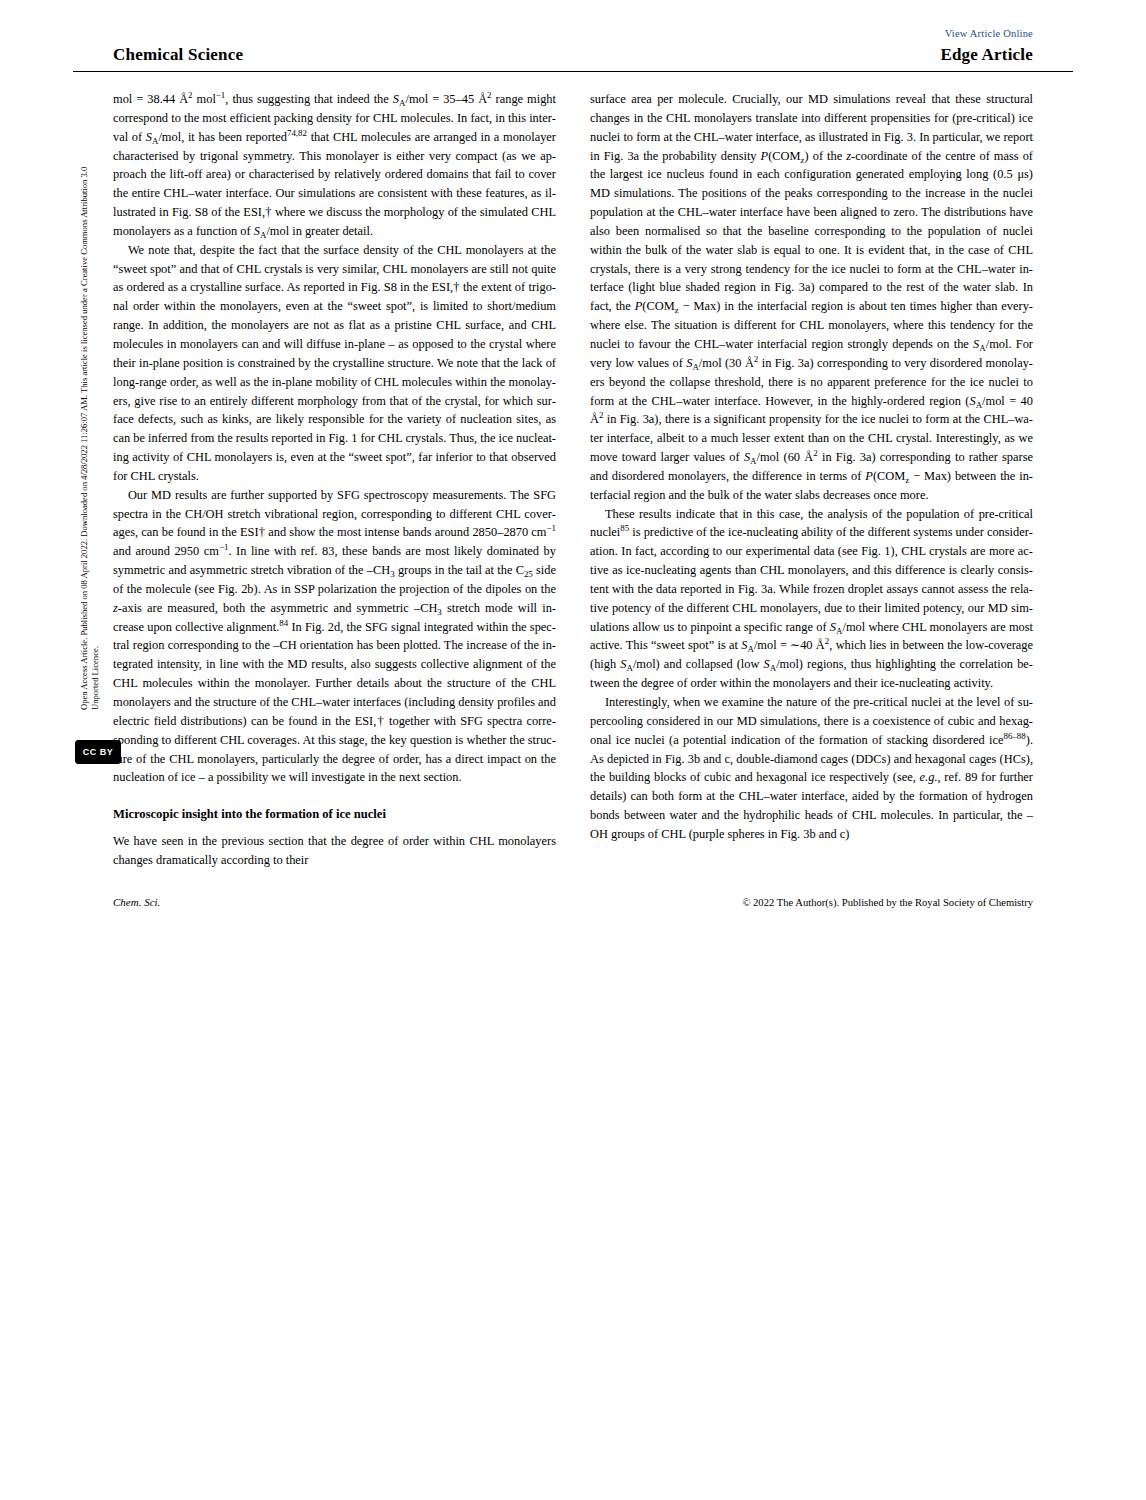View Article Online
Chemical Science
Edge Article
Open Access Article. Published on 08 April 2022. Downloaded on 4/28/2022 11:26:07 AM. This article is licensed under a Creative Commons Attribution 3.0 Unported Licence.
CC BY
mol = 38.44 Å2 mol−1, thus suggesting that indeed the SA/mol = 35–45 Å2 range might correspond to the most efficient packing density for CHL molecules. In fact, in this interval of SA/mol, it has been reported74,82 that CHL molecules are arranged in a monolayer characterised by trigonal symmetry. This monolayer is either very compact (as we approach the lift-off area) or characterised by relatively ordered domains that fail to cover the entire CHL–water interface. Our simulations are consistent with these features, as illustrated in Fig. S8 of the ESI,† where we discuss the morphology of the simulated CHL monolayers as a function of SA/mol in greater detail.
We note that, despite the fact that the surface density of the CHL monolayers at the “sweet spot” and that of CHL crystals is very similar, CHL monolayers are still not quite as ordered as a crystalline surface. As reported in Fig. S8 in the ESI,† the extent of trigonal order within the monolayers, even at the “sweet spot”, is limited to short/medium range. In addition, the monolayers are not as flat as a pristine CHL surface, and CHL molecules in monolayers can and will diffuse in-plane – as opposed to the crystal where their in-plane position is constrained by the crystalline structure. We note that the lack of long-range order, as well as the in-plane mobility of CHL molecules within the monolayers, give rise to an entirely different morphology from that of the crystal, for which surface defects, such as kinks, are likely responsible for the variety of nucleation sites, as can be inferred from the results reported in Fig. 1 for CHL crystals. Thus, the ice nucleating activity of CHL monolayers is, even at the “sweet spot”, far inferior to that observed for CHL crystals.
Our MD results are further supported by SFG spectroscopy measurements. The SFG spectra in the CH/OH stretch vibrational region, corresponding to different CHL coverages, can be found in the ESI† and show the most intense bands around 2850–2870 cm−1 and around 2950 cm−1. In line with ref. 83, these bands are most likely dominated by symmetric and asymmetric stretch vibration of the –CH3 groups in the tail at the C25 side of the molecule (see Fig. 2b). As in SSP polarization the projection of the dipoles on the z-axis are measured, both the asymmetric and symmetric –CH3 stretch mode will increase upon collective alignment.84 In Fig. 2d, the SFG signal integrated within the spectral region corresponding to the –CH orientation has been plotted. The increase of the integrated intensity, in line with the MD results, also suggests collective alignment of the CHL molecules within the monolayer. Further details about the structure of the CHL monolayers and the structure of the CHL–water interfaces (including density profiles and electric field distributions) can be found in the ESI,† together with SFG spectra corresponding to different CHL coverages. At this stage, the key question is whether the structure of the CHL monolayers, particularly the degree of order, has a direct impact on the nucleation of ice – a possibility we will investigate in the next section.
Microscopic insight into the formation of ice nuclei
We have seen in the previous section that the degree of order within CHL monolayers changes dramatically according to their
surface area per molecule. Crucially, our MD simulations reveal that these structural changes in the CHL monolayers translate into different propensities for (pre-critical) ice nuclei to form at the CHL–water interface, as illustrated in Fig. 3. In particular, we report in Fig. 3a the probability density P(COMz) of the z-coordinate of the centre of mass of the largest ice nucleus found in each configuration generated employing long (0.5 μs) MD simulations. The positions of the peaks corresponding to the increase in the nuclei population at the CHL–water interface have been aligned to zero. The distributions have also been normalised so that the baseline corresponding to the population of nuclei within the bulk of the water slab is equal to one. It is evident that, in the case of CHL crystals, there is a very strong tendency for the ice nuclei to form at the CHL–water interface (light blue shaded region in Fig. 3a) compared to the rest of the water slab. In fact, the P(COMz − Max) in the interfacial region is about ten times higher than everywhere else. The situation is different for CHL monolayers, where this tendency for the nuclei to favour the CHL–water interfacial region strongly depends on the SA/mol. For very low values of SA/mol (30 Å2 in Fig. 3a) corresponding to very disordered monolayers beyond the collapse threshold, there is no apparent preference for the ice nuclei to form at the CHL–water interface. However, in the highly-ordered region (SA/mol = 40 Å2 in Fig. 3a), there is a significant propensity for the ice nuclei to form at the CHL–water interface, albeit to a much lesser extent than on the CHL crystal. Interestingly, as we move toward larger values of SA/mol (60 Å2 in Fig. 3a) corresponding to rather sparse and disordered monolayers, the difference in terms of P(COMz − Max) between the interfacial region and the bulk of the water slabs decreases once more.
These results indicate that in this case, the analysis of the population of pre-critical nuclei85 is predictive of the ice-nucleating ability of the different systems under consideration. In fact, according to our experimental data (see Fig. 1), CHL crystals are more active as ice-nucleating agents than CHL monolayers, and this difference is clearly consistent with the data reported in Fig. 3a. While frozen droplet assays cannot assess the relative potency of the different CHL monolayers, due to their limited potency, our MD simulations allow us to pinpoint a specific range of SA/mol where CHL monolayers are most active. This “sweet spot” is at SA/mol = ∼40 Å2, which lies in between the low-coverage (high SA/mol) and collapsed (low SA/mol) regions, thus highlighting the correlation between the degree of order within the monolayers and their ice-nucleating activity.
Interestingly, when we examine the nature of the pre-critical nuclei at the level of supercooling considered in our MD simulations, there is a coexistence of cubic and hexagonal ice nuclei (a potential indication of the formation of stacking disordered ice86–88). As depicted in Fig. 3b and c, double-diamond cages (DDCs) and hexagonal cages (HCs), the building blocks of cubic and hexagonal ice respectively (see, e.g., ref. 89 for further details) can both form at the CHL–water interface, aided by the formation of hydrogen bonds between water and the hydrophilic heads of CHL molecules. In particular, the –OH groups of CHL (purple spheres in Fig. 3b and c)
Chem. Sci.
© 2022 The Author(s). Published by the Royal Society of Chemistry